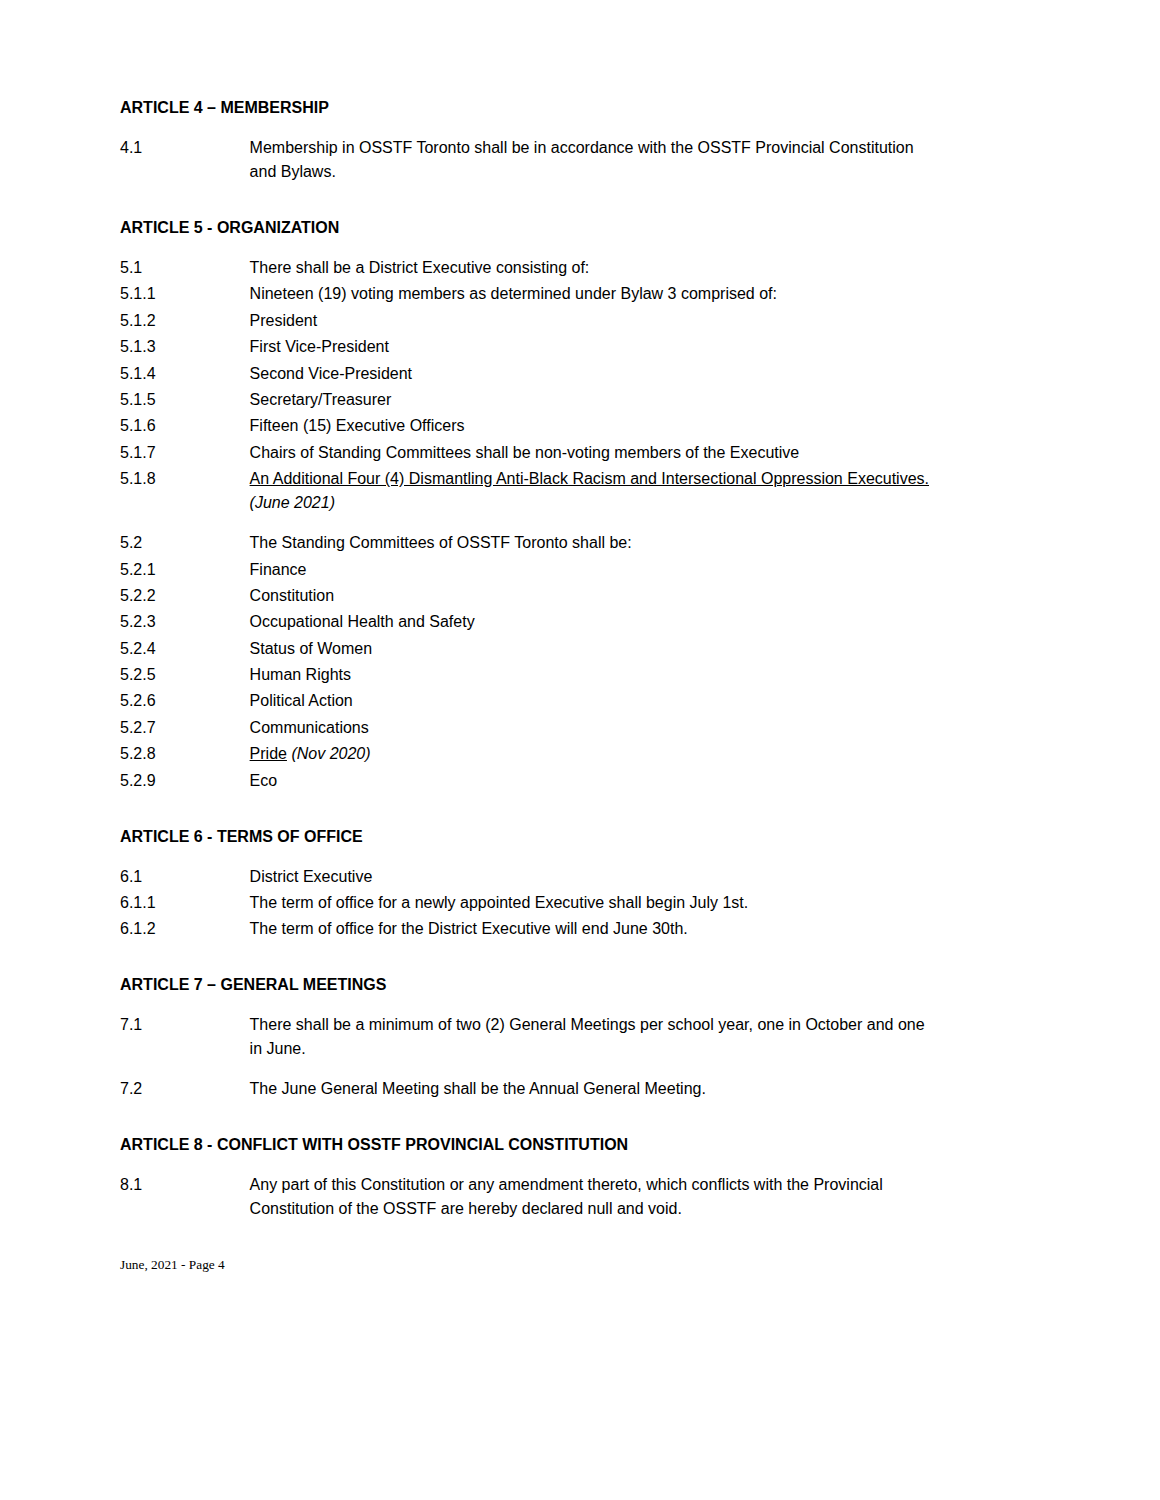ARTICLE 4 – MEMBERSHIP
4.1 Membership in OSSTF Toronto shall be in accordance with the OSSTF Provincial Constitution and Bylaws.
ARTICLE 5 - ORGANIZATION
5.1 There shall be a District Executive consisting of:
5.1.1 Nineteen (19) voting members as determined under Bylaw 3 comprised of:
5.1.2 President
5.1.3 First Vice-President
5.1.4 Second Vice-President
5.1.5 Secretary/Treasurer
5.1.6 Fifteen (15) Executive Officers
5.1.7 Chairs of Standing Committees shall be non-voting members of the Executive
5.1.8 An Additional Four (4) Dismantling Anti-Black Racism and Intersectional Oppression Executives. (June 2021)
5.2 The Standing Committees of OSSTF Toronto shall be:
5.2.1 Finance
5.2.2 Constitution
5.2.3 Occupational Health and Safety
5.2.4 Status of Women
5.2.5 Human Rights
5.2.6 Political Action
5.2.7 Communications
5.2.8 Pride (Nov 2020)
5.2.9 Eco
ARTICLE 6 - TERMS OF OFFICE
6.1 District Executive
6.1.1 The term of office for a newly appointed Executive shall begin July 1st.
6.1.2 The term of office for the District Executive will end June 30th.
ARTICLE 7 – GENERAL MEETINGS
7.1 There shall be a minimum of two (2) General Meetings per school year, one in October and one in June.
7.2 The June General Meeting shall be the Annual General Meeting.
ARTICLE 8 - CONFLICT WITH OSSTF PROVINCIAL CONSTITUTION
8.1 Any part of this Constitution or any amendment thereto, which conflicts with the Provincial Constitution of the OSSTF are hereby declared null and void.
June, 2021 - Page 4